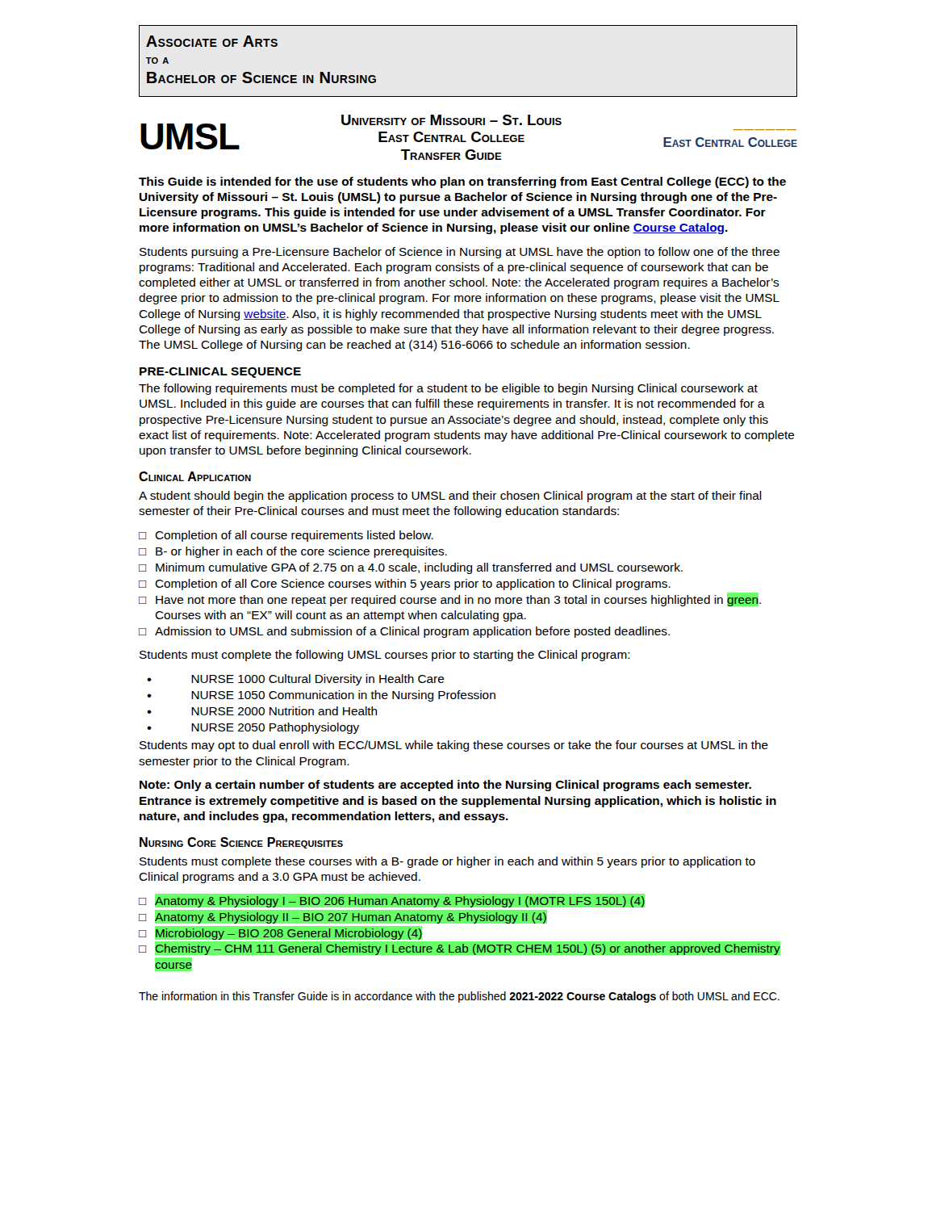Associate of Arts
to a
Bachelor of Science in Nursing
UMSL
University of Missouri – St. Louis
East Central College
Transfer Guide
—————— East Central College
This Guide is intended for the use of students who plan on transferring from East Central College (ECC) to the University of Missouri – St. Louis (UMSL) to pursue a Bachelor of Science in Nursing through one of the Pre-Licensure programs. This guide is intended for use under advisement of a UMSL Transfer Coordinator. For more information on UMSL’s Bachelor of Science in Nursing, please visit our online Course Catalog.
Students pursuing a Pre-Licensure Bachelor of Science in Nursing at UMSL have the option to follow one of the three programs: Traditional and Accelerated. Each program consists of a pre-clinical sequence of coursework that can be completed either at UMSL or transferred in from another school. Note: the Accelerated program requires a Bachelor’s degree prior to admission to the pre-clinical program. For more information on these programs, please visit the UMSL College of Nursing website. Also, it is highly recommended that prospective Nursing students meet with the UMSL College of Nursing as early as possible to make sure that they have all information relevant to their degree progress. The UMSL College of Nursing can be reached at (314) 516-6066 to schedule an information session.
PRE-CLINICAL SEQUENCE
The following requirements must be completed for a student to be eligible to begin Nursing Clinical coursework at UMSL. Included in this guide are courses that can fulfill these requirements in transfer. It is not recommended for a prospective Pre-Licensure Nursing student to pursue an Associate’s degree and should, instead, complete only this exact list of requirements. Note: Accelerated program students may have additional Pre-Clinical coursework to complete upon transfer to UMSL before beginning Clinical coursework.
Clinical Application
A student should begin the application process to UMSL and their chosen Clinical program at the start of their final semester of their Pre-Clinical courses and must meet the following education standards:
Completion of all course requirements listed below.
B- or higher in each of the core science prerequisites.
Minimum cumulative GPA of 2.75 on a 4.0 scale, including all transferred and UMSL coursework.
Completion of all Core Science courses within 5 years prior to application to Clinical programs.
Have not more than one repeat per required course and in no more than 3 total in courses highlighted in green. Courses with an “EX” will count as an attempt when calculating gpa.
Admission to UMSL and submission of a Clinical program application before posted deadlines.
Students must complete the following UMSL courses prior to starting the Clinical program:
NURSE 1000 Cultural Diversity in Health Care
NURSE 1050 Communication in the Nursing Profession
NURSE 2000 Nutrition and Health
NURSE 2050 Pathophysiology
Students may opt to dual enroll with ECC/UMSL while taking these courses or take the four courses at UMSL in the semester prior to the Clinical Program.
Note: Only a certain number of students are accepted into the Nursing Clinical programs each semester. Entrance is extremely competitive and is based on the supplemental Nursing application, which is holistic in nature, and includes gpa, recommendation letters, and essays.
Nursing Core Science Prerequisites
Students must complete these courses with a B- grade or higher in each and within 5 years prior to application to Clinical programs and a 3.0 GPA must be achieved.
Anatomy & Physiology I – BIO 206 Human Anatomy & Physiology I (MOTR LFS 150L) (4)
Anatomy & Physiology II – BIO 207 Human Anatomy & Physiology II (4)
Microbiology – BIO 208 General Microbiology (4)
Chemistry – CHM 111 General Chemistry I Lecture & Lab (MOTR CHEM 150L) (5) or another approved Chemistry course
The information in this Transfer Guide is in accordance with the published 2021-2022 Course Catalogs of both UMSL and ECC.